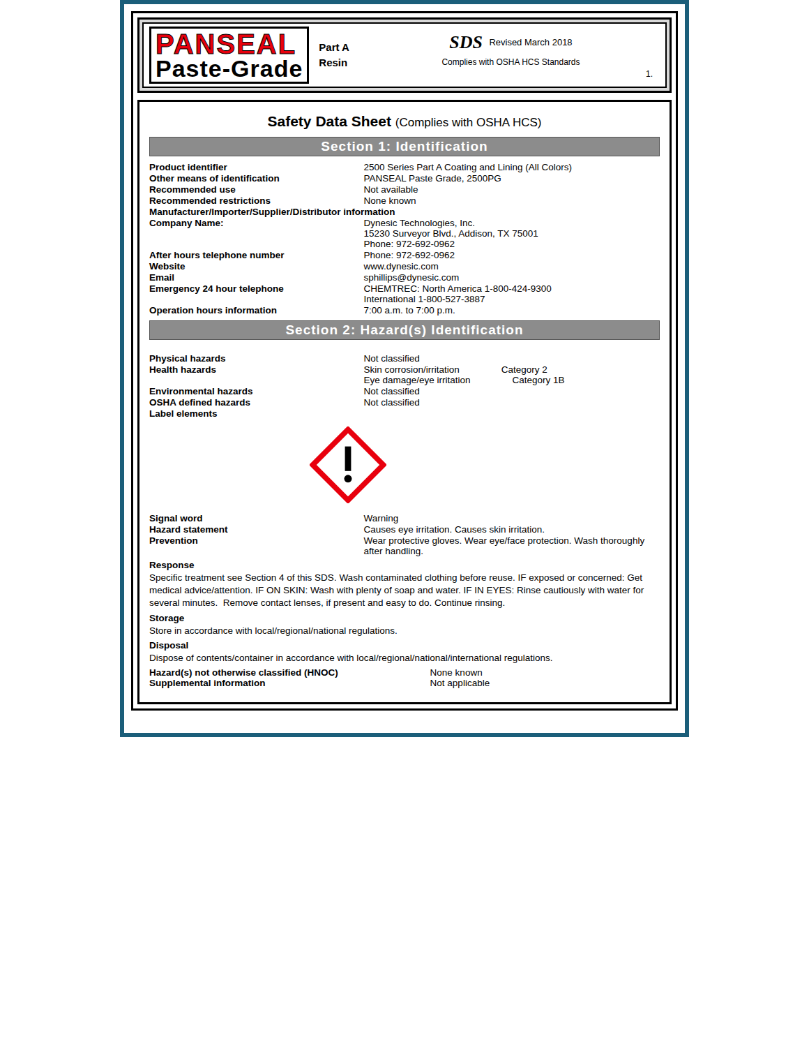PANSEAL
Paste-Grade
Part A
Resin
SDS Revised March 2018
Complies with OSHA HCS Standards
1.
Safety Data Sheet (Complies with OSHA HCS)
Section 1: Identification
| Product identifier | 2500 Series Part A Coating and Lining (All Colors) |
| Other means of identification | PANSEAL Paste Grade, 2500PG |
| Recommended use | Not available |
| Recommended restrictions | None known |
| Manufacturer/Importer/Supplier/Distributor information |
| Company Name: | Dynesic Technologies, Inc. 15230 Surveyor Blvd., Addison, TX 75001 Phone: 972-692-0962 |
| After hours telephone number | Phone: 972-692-0962 |
| Website | www.dynesic.com |
| Email | sphillips@dynesic.com |
| Emergency 24 hour telephone | CHEMTREC: North America 1-800-424-9300 International 1-800-527-3887 |
| Operation hours information | 7:00 a.m. to 7:00 p.m. |
Section 2: Hazard(s) Identification
| Physical hazards | Not classified |
| Health hazards | Skin corrosion/irritation Category 2 Eye damage/eye irritation Category 1B |
| Environmental hazards | Not classified |
| OSHA defined hazards | Not classified |
| Label elements | |
| Signal word | Warning |
| Hazard statement | Causes eye irritation. Causes skin irritation. |
| Prevention | Wear protective gloves. Wear eye/face protection. Wash thoroughly after handling. |
Response
Specific treatment see Section 4 of this SDS. Wash contaminated clothing before reuse. IF exposed or concerned: Get medical advice/attention. IF ON SKIN: Wash with plenty of soap and water. IF IN EYES: Rinse cautiously with water for several minutes. Remove contact lenses, if present and easy to do. Continue rinsing.
Storage
Store in accordance with local/regional/national regulations.
Disposal
Dispose of contents/container in accordance with local/regional/national/international regulations.
Hazard(s) not otherwise classified (HNOC)
None known
Supplemental information
Not applicable